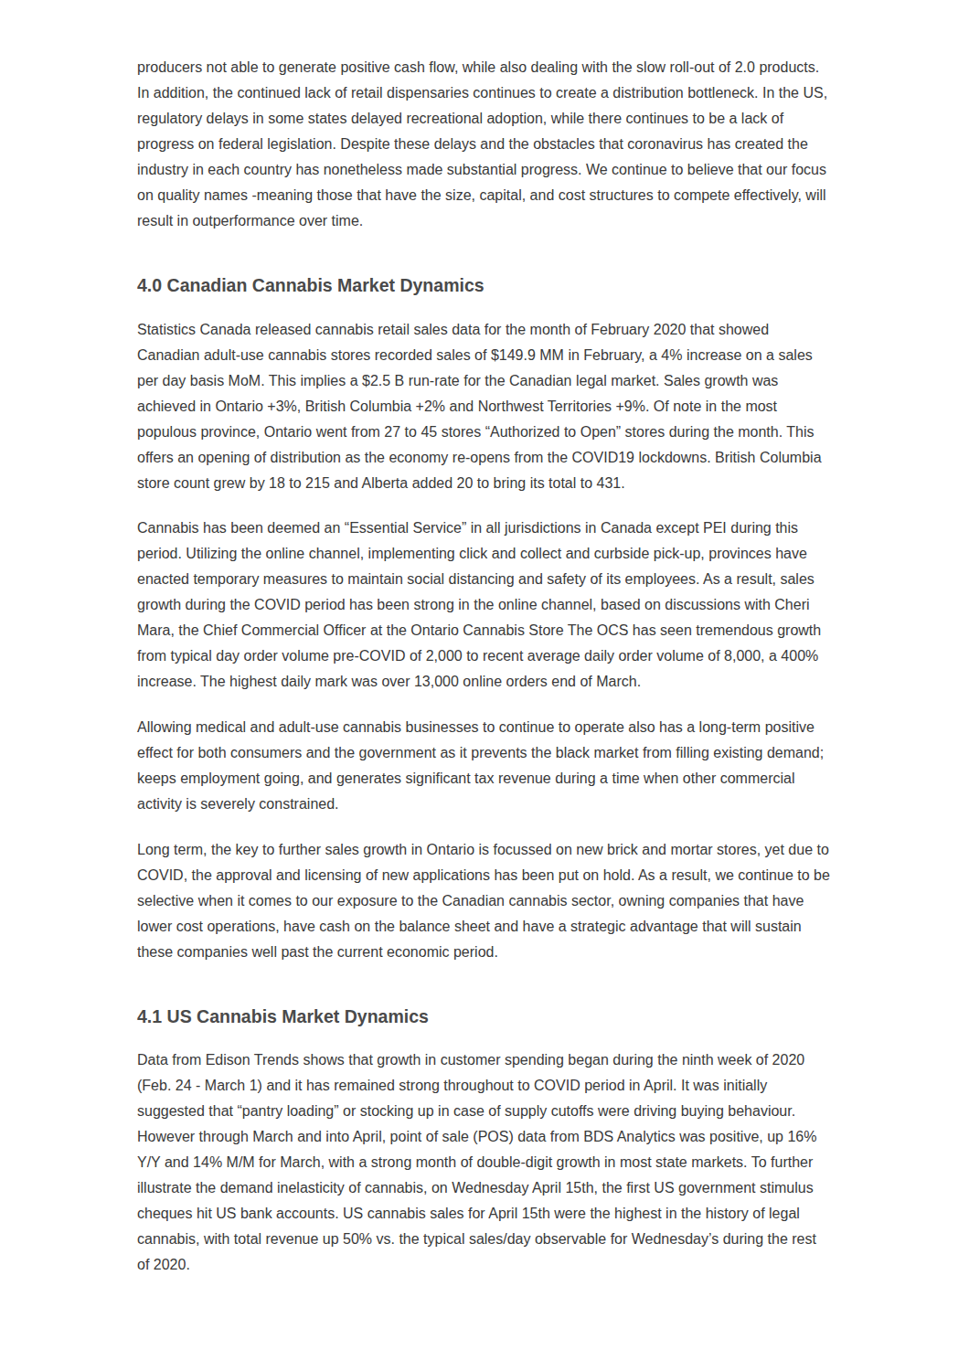producers not able to generate positive cash flow, while also dealing with the slow roll-out of 2.0 products. In addition, the continued lack of retail dispensaries continues to create a distribution bottleneck. In the US, regulatory delays in some states delayed recreational adoption, while there continues to be a lack of progress on federal legislation. Despite these delays and the obstacles that coronavirus has created the industry in each country has nonetheless made substantial progress. We continue to believe that our focus on quality names -meaning those that have the size, capital, and cost structures to compete effectively, will result in outperformance over time.
4.0 Canadian Cannabis Market Dynamics
Statistics Canada released cannabis retail sales data for the month of February 2020 that showed Canadian adult-use cannabis stores recorded sales of $149.9 MM in February, a 4% increase on a sales per day basis MoM. This implies a $2.5 B run-rate for the Canadian legal market. Sales growth was achieved in Ontario +3%, British Columbia +2% and Northwest Territories +9%. Of note in the most populous province, Ontario went from 27 to 45 stores “Authorized to Open” stores during the month. This offers an opening of distribution as the economy re-opens from the COVID19 lockdowns. British Columbia store count grew by 18 to 215 and Alberta added 20 to bring its total to 431.
Cannabis has been deemed an “Essential Service” in all jurisdictions in Canada except PEI during this period. Utilizing the online channel, implementing click and collect and curbside pick-up, provinces have enacted temporary measures to maintain social distancing and safety of its employees. As a result, sales growth during the COVID period has been strong in the online channel, based on discussions with Cheri Mara, the Chief Commercial Officer at the Ontario Cannabis Store The OCS has seen tremendous growth from typical day order volume pre-COVID of 2,000 to recent average daily order volume of 8,000, a 400% increase. The highest daily mark was over 13,000 online orders end of March.
Allowing medical and adult-use cannabis businesses to continue to operate also has a long-term positive effect for both consumers and the government as it prevents the black market from filling existing demand; keeps employment going, and generates significant tax revenue during a time when other commercial activity is severely constrained.
Long term, the key to further sales growth in Ontario is focussed on new brick and mortar stores, yet due to COVID, the approval and licensing of new applications has been put on hold. As a result, we continue to be selective when it comes to our exposure to the Canadian cannabis sector, owning companies that have lower cost operations, have cash on the balance sheet and have a strategic advantage that will sustain these companies well past the current economic period.
4.1 US Cannabis Market Dynamics
Data from Edison Trends shows that growth in customer spending began during the ninth week of 2020 (Feb. 24 - March 1) and it has remained strong throughout to COVID period in April. It was initially suggested that “pantry loading” or stocking up in case of supply cutoffs were driving buying behaviour. However through March and into April, point of sale (POS) data from BDS Analytics was positive, up 16% Y/Y and 14% M/M for March, with a strong month of double-digit growth in most state markets. To further illustrate the demand inelasticity of cannabis, on Wednesday April 15th, the first US government stimulus cheques hit US bank accounts. US cannabis sales for April 15th were the highest in the history of legal cannabis, with total revenue up 50% vs. the typical sales/day observable for Wednesday’s during the rest of 2020.